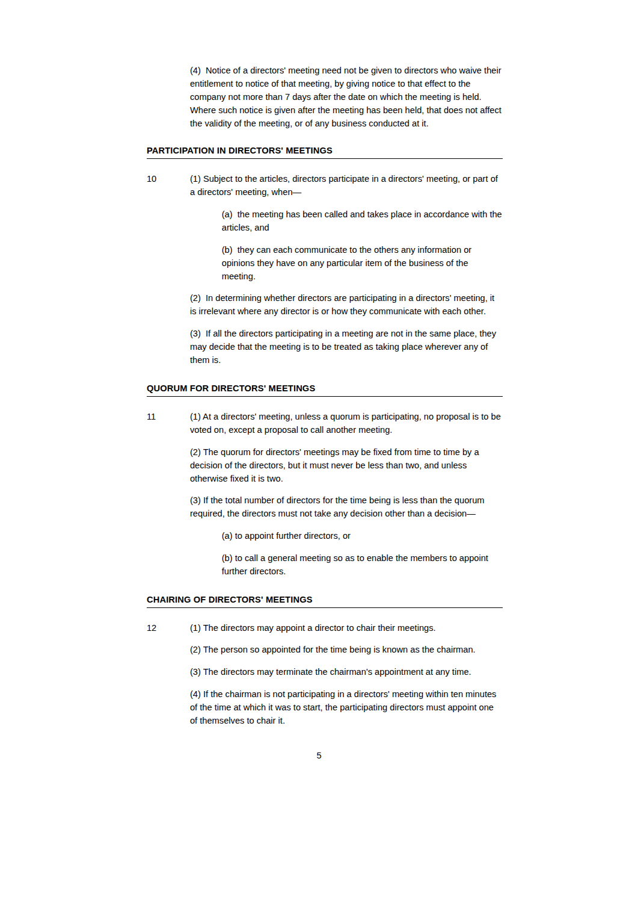(4) Notice of a directors' meeting need not be given to directors who waive their entitlement to notice of that meeting, by giving notice to that effect to the company not more than 7 days after the date on which the meeting is held. Where such notice is given after the meeting has been held, that does not affect the validity of the meeting, or of any business conducted at it.
Participation in directors' meetings
10
(1) Subject to the articles, directors participate in a directors' meeting, or part of a directors' meeting, when—
(a) the meeting has been called and takes place in accordance with the articles, and
(b) they can each communicate to the others any information or opinions they have on any particular item of the business of the meeting.
(2) In determining whether directors are participating in a directors' meeting, it is irrelevant where any director is or how they communicate with each other.
(3) If all the directors participating in a meeting are not in the same place, they may decide that the meeting is to be treated as taking place wherever any of them is.
Quorum for directors' meetings
11
(1) At a directors' meeting, unless a quorum is participating, no proposal is to be voted on, except a proposal to call another meeting.
(2) The quorum for directors' meetings may be fixed from time to time by a decision of the directors, but it must never be less than two, and unless otherwise fixed it is two.
(3) If the total number of directors for the time being is less than the quorum required, the directors must not take any decision other than a decision—
(a) to appoint further directors, or
(b) to call a general meeting so as to enable the members to appoint further directors.
Chairing of directors' meetings
12
(1) The directors may appoint a director to chair their meetings.
(2) The person so appointed for the time being is known as the chairman.
(3) The directors may terminate the chairman's appointment at any time.
(4) If the chairman is not participating in a directors' meeting within ten minutes of the time at which it was to start, the participating directors must appoint one of themselves to chair it.
5